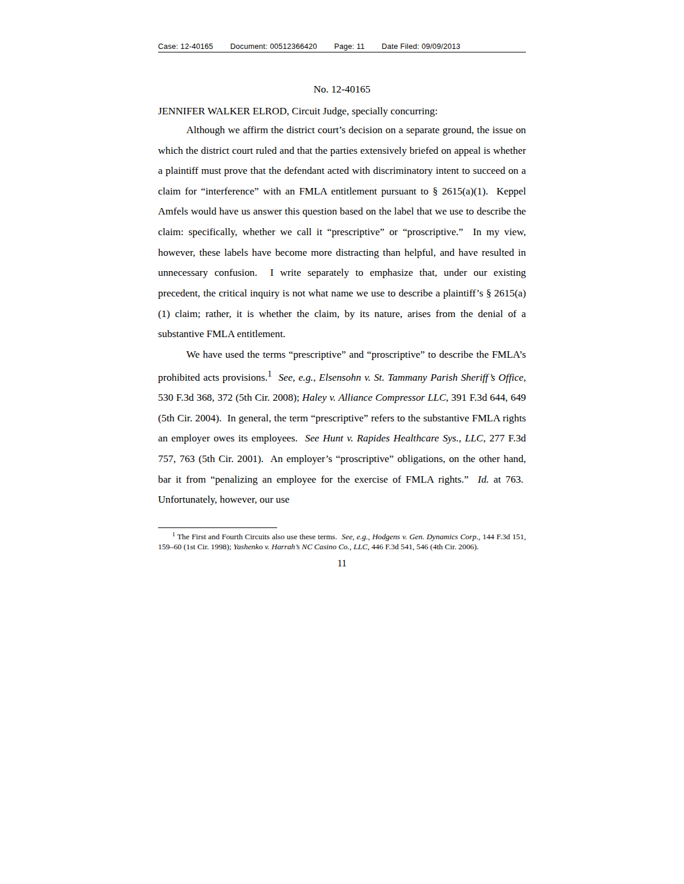Case: 12-40165 Document: 00512366420 Page: 11 Date Filed: 09/09/2013
No. 12-40165
JENNIFER WALKER ELROD, Circuit Judge, specially concurring:
Although we affirm the district court’s decision on a separate ground, the issue on which the district court ruled and that the parties extensively briefed on appeal is whether a plaintiff must prove that the defendant acted with discriminatory intent to succeed on a claim for “interference” with an FMLA entitlement pursuant to § 2615(a)(1). Keppel Amfels would have us answer this question based on the label that we use to describe the claim: specifically, whether we call it “prescriptive” or “proscriptive.” In my view, however, these labels have become more distracting than helpful, and have resulted in unnecessary confusion. I write separately to emphasize that, under our existing precedent, the critical inquiry is not what name we use to describe a plaintiff’s § 2615(a)(1) claim; rather, it is whether the claim, by its nature, arises from the denial of a substantive FMLA entitlement.
We have used the terms “prescriptive” and “proscriptive” to describe the FMLA’s prohibited acts provisions.1 See, e.g., Elsensohn v. St. Tammany Parish Sheriff’s Office, 530 F.3d 368, 372 (5th Cir. 2008); Haley v. Alliance Compressor LLC, 391 F.3d 644, 649 (5th Cir. 2004). In general, the term “prescriptive” refers to the substantive FMLA rights an employer owes its employees. See Hunt v. Rapides Healthcare Sys., LLC, 277 F.3d 757, 763 (5th Cir. 2001). An employer’s “proscriptive” obligations, on the other hand, bar it from “penalizing an employee for the exercise of FMLA rights.” Id. at 763. Unfortunately, however, our use
1 The First and Fourth Circuits also use these terms. See, e.g., Hodgens v. Gen. Dynamics Corp., 144 F.3d 151, 159–60 (1st Cir. 1998); Yashenko v. Harrah’s NC Casino Co., LLC, 446 F.3d 541, 546 (4th Cir. 2006).
11